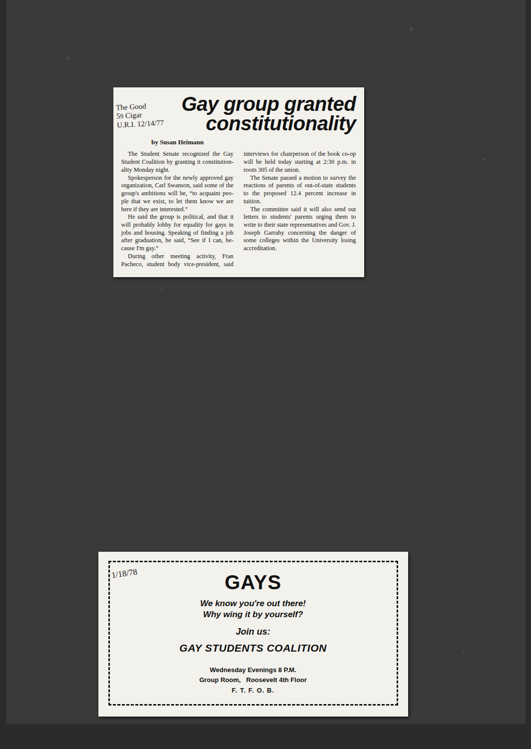The Good
59 Cigar
U.R.I. 12/14/77
Gay group granted constitutionality
by Susan Heimann
The Student Senate recognized the Gay Student Coalition by granting it constitutionality Monday night.
Spokesperson for the newly approved gay organization, Carl Swanson, said some of the group's ambitions will be, “to acquaint people that we exist, to let them know we are here if they are interested.”
He said the group is political, and that it will probably lobby for equality for gays in jobs and housing. Speaking of finding a job after graduation, he said, “See if I can, because I'm gay.”
During other meeting activity, Fran Pacheco, student body vice-president, said interviews for chairperson of the book co-op will be held today starting at 2:30 p.m. in room 305 of the union.
The Senate passed a motion to survey the reactions of parents of out-of-state students to the proposed 12.4 percent increase in tuition.
The committee said it will also send out letters to students' parents urging them to write to their state representatives and Gov. J. Joseph Garrahy concerning the danger of some colleges within the University losing accreditation.
1/18/78
GAYS
We know you're out there!
Why wing it by yourself?
Join us:
GAY STUDENTS COALITION
Wednesday Evenings 8 P.M.
Group Room, Roosevelt 4th Floor
F. T. F. O. B.